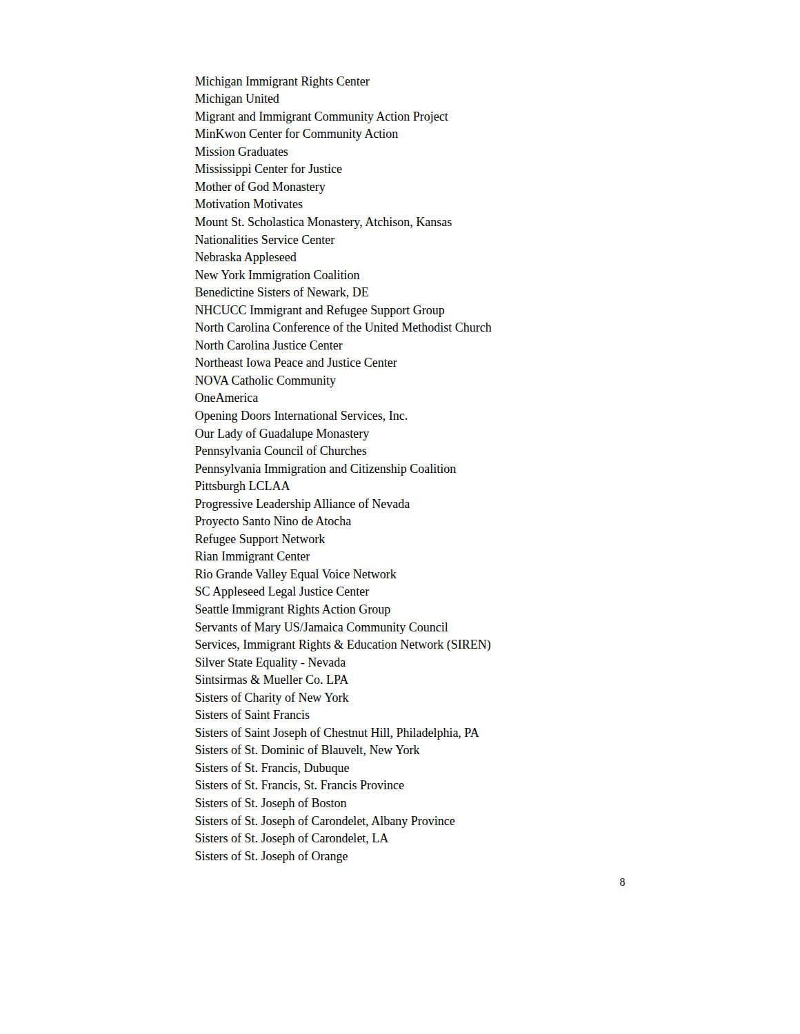Michigan Immigrant Rights Center
Michigan United
Migrant and Immigrant Community Action Project
MinKwon Center for Community Action
Mission Graduates
Mississippi Center for Justice
Mother of God Monastery
Motivation Motivates
Mount St. Scholastica Monastery, Atchison, Kansas
Nationalities Service Center
Nebraska Appleseed
New York Immigration Coalition
Benedictine Sisters of Newark, DE
NHCUCC Immigrant and Refugee Support Group
North Carolina Conference of the United Methodist Church
North Carolina Justice Center
Northeast Iowa Peace and Justice Center
NOVA Catholic Community
OneAmerica
Opening Doors International Services, Inc.
Our Lady of Guadalupe Monastery
Pennsylvania Council of Churches
Pennsylvania Immigration and Citizenship Coalition
Pittsburgh LCLAA
Progressive Leadership Alliance of Nevada
Proyecto Santo Nino de Atocha
Refugee Support Network
Rian Immigrant Center
Rio Grande Valley Equal Voice Network
SC Appleseed Legal Justice Center
Seattle Immigrant Rights Action Group
Servants of Mary US/Jamaica Community Council
Services, Immigrant Rights & Education Network (SIREN)
Silver State Equality - Nevada
Sintsirmas & Mueller Co. LPA
Sisters of Charity of New York
Sisters of Saint Francis
Sisters of Saint Joseph of Chestnut Hill, Philadelphia, PA
Sisters of St. Dominic of Blauvelt, New York
Sisters of St. Francis, Dubuque
Sisters of St. Francis, St. Francis Province
Sisters of St. Joseph of Boston
Sisters of St. Joseph of Carondelet, Albany Province
Sisters of St. Joseph of Carondelet, LA
Sisters of St. Joseph of Orange
8